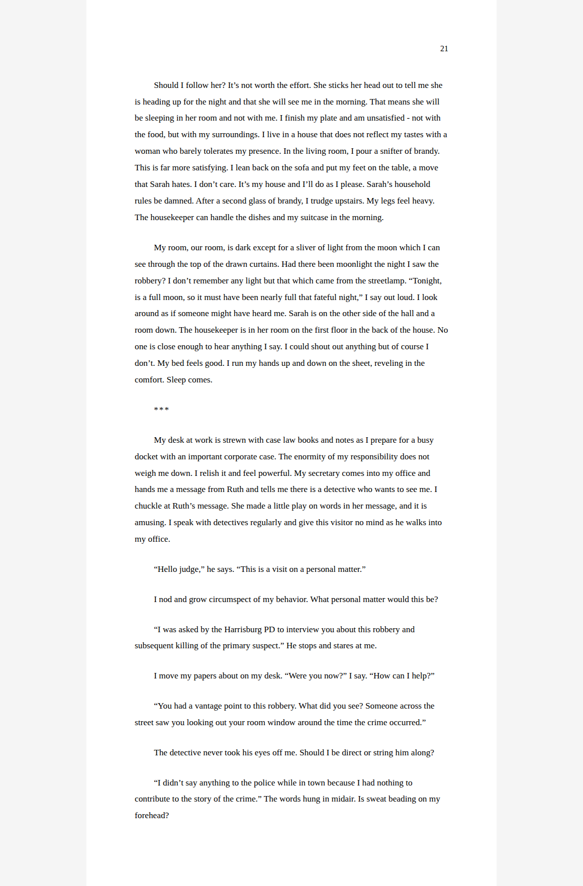21
Should I follow her? It’s not worth the effort. She sticks her head out to tell me she is heading up for the night and that she will see me in the morning. That means she will be sleeping in her room and not with me. I finish my plate and am unsatisfied - not with the food, but with my surroundings. I live in a house that does not reflect my tastes with a woman who barely tolerates my presence. In the living room, I pour a snifter of brandy. This is far more satisfying. I lean back on the sofa and put my feet on the table, a move that Sarah hates. I don’t care. It’s my house and I’ll do as I please. Sarah’s household rules be damned. After a second glass of brandy, I trudge upstairs. My legs feel heavy. The housekeeper can handle the dishes and my suitcase in the morning.
My room, our room, is dark except for a sliver of light from the moon which I can see through the top of the drawn curtains. Had there been moonlight the night I saw the robbery? I don’t remember any light but that which came from the streetlamp. “Tonight, is a full moon, so it must have been nearly full that fateful night,” I say out loud. I look around as if someone might have heard me. Sarah is on the other side of the hall and a room down. The housekeeper is in her room on the first floor in the back of the house. No one is close enough to hear anything I say. I could shout out anything but of course I don’t. My bed feels good. I run my hands up and down on the sheet, reveling in the comfort. Sleep comes.
***
My desk at work is strewn with case law books and notes as I prepare for a busy docket with an important corporate case. The enormity of my responsibility does not weigh me down. I relish it and feel powerful. My secretary comes into my office and hands me a message from Ruth and tells me there is a detective who wants to see me. I chuckle at Ruth’s message. She made a little play on words in her message, and it is amusing. I speak with detectives regularly and give this visitor no mind as he walks into my office.
“Hello judge,” he says. “This is a visit on a personal matter.”
I nod and grow circumspect of my behavior. What personal matter would this be?
“I was asked by the Harrisburg PD to interview you about this robbery and subsequent killing of the primary suspect.” He stops and stares at me.
I move my papers about on my desk. “Were you now?” I say. “How can I help?”
“You had a vantage point to this robbery. What did you see? Someone across the street saw you looking out your room window around the time the crime occurred.”
The detective never took his eyes off me. Should I be direct or string him along?
“I didn’t say anything to the police while in town because I had nothing to contribute to the story of the crime.” The words hung in midair. Is sweat beading on my forehead?